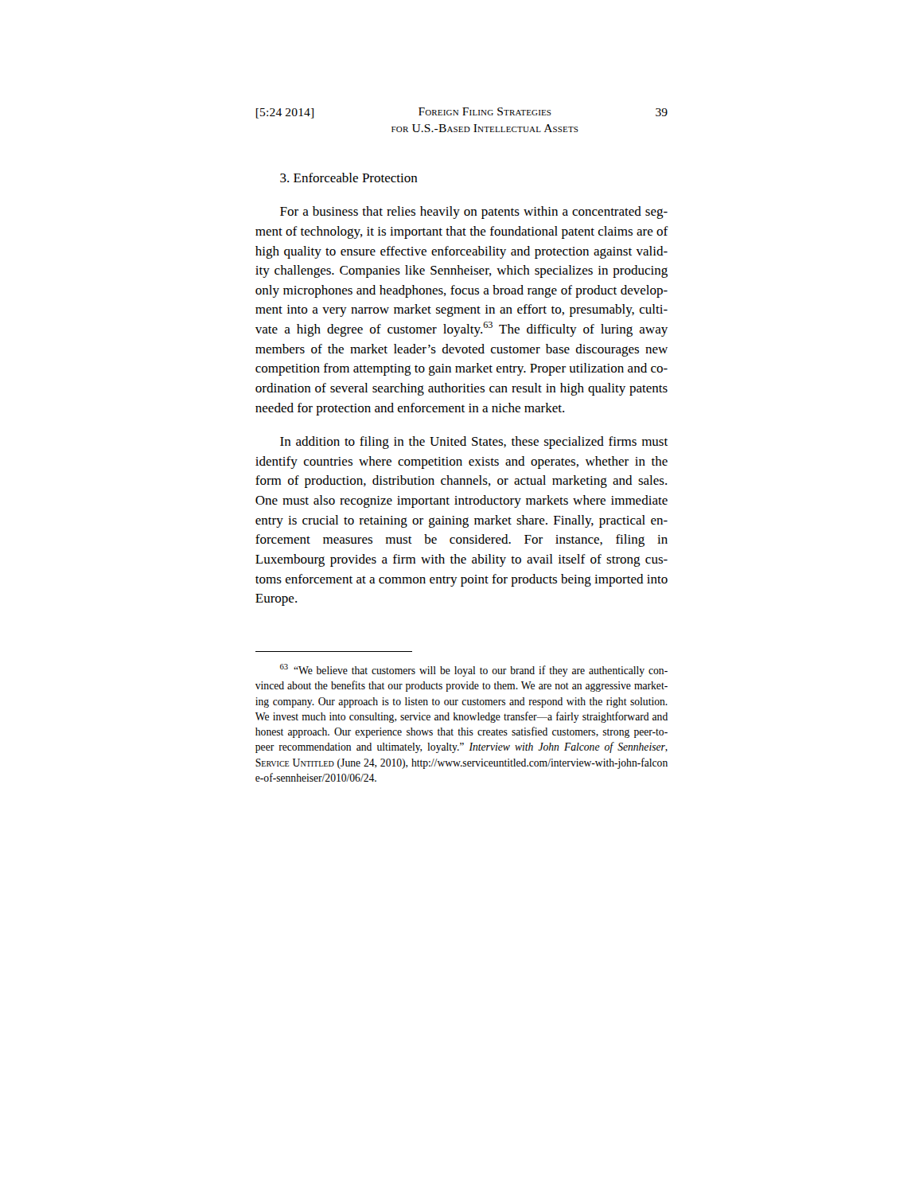[5:24 2014]
Foreign Filing Strategies
for U.S.-Based Intellectual Assets
39
3. Enforceable Protection
For a business that relies heavily on patents within a concentrated segment of technology, it is important that the foundational patent claims are of high quality to ensure effective enforceability and protection against validity challenges. Companies like Sennheiser, which specializes in producing only microphones and headphones, focus a broad range of product development into a very narrow market segment in an effort to, presumably, cultivate a high degree of customer loyalty.63 The difficulty of luring away members of the market leader’s devoted customer base discourages new competition from attempting to gain market entry. Proper utilization and coordination of several searching authorities can result in high quality patents needed for protection and enforcement in a niche market.
In addition to filing in the United States, these specialized firms must identify countries where competition exists and operates, whether in the form of production, distribution channels, or actual marketing and sales. One must also recognize important introductory markets where immediate entry is crucial to retaining or gaining market share. Finally, practical enforcement measures must be considered. For instance, filing in Luxembourg provides a firm with the ability to avail itself of strong customs enforcement at a common entry point for products being imported into Europe.
63 “We believe that customers will be loyal to our brand if they are authentically convinced about the benefits that our products provide to them. We are not an aggressive marketing company. Our approach is to listen to our customers and respond with the right solution. We invest much into consulting, service and knowledge transfer—a fairly straightforward and honest approach. Our experience shows that this creates satisfied customers, strong peer-to-peer recommendation and ultimately, loyalty.” Interview with John Falcone of Sennheiser, Service Untitled (June 24, 2010), http://www.serviceuntitled.com/interview-with-john-falcone-of-sennheiser/2010/06/24.